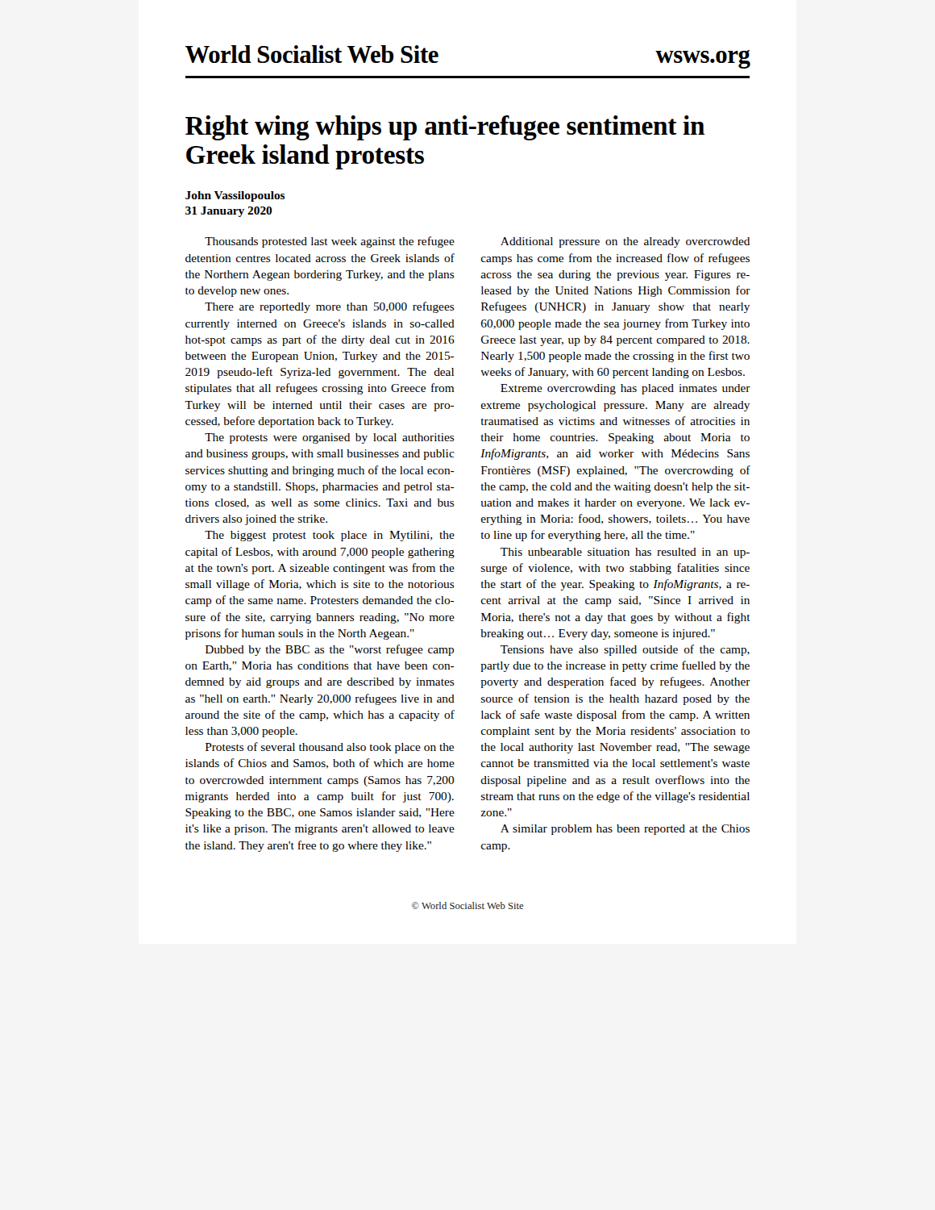World Socialist Web Site
wsws.org
Right wing whips up anti-refugee sentiment in Greek island protests
John Vassilopoulos31 January 2020
Thousands protested last week against the refugee detention centres located across the Greek islands of the Northern Aegean bordering Turkey, and the plans to develop new ones.
There are reportedly more than 50,000 refugees currently interned on Greece's islands in so-called hot-spot camps as part of the dirty deal cut in 2016 between the European Union, Turkey and the 2015-2019 pseudo-left Syriza-led government. The deal stipulates that all refugees crossing into Greece from Turkey will be interned until their cases are processed, before deportation back to Turkey.
The protests were organised by local authorities and business groups, with small businesses and public services shutting and bringing much of the local economy to a standstill. Shops, pharmacies and petrol stations closed, as well as some clinics. Taxi and bus drivers also joined the strike.
The biggest protest took place in Mytilini, the capital of Lesbos, with around 7,000 people gathering at the town's port. A sizeable contingent was from the small village of Moria, which is site to the notorious camp of the same name. Protesters demanded the closure of the site, carrying banners reading, "No more prisons for human souls in the North Aegean."
Dubbed by the BBC as the "worst refugee camp on Earth," Moria has conditions that have been condemned by aid groups and are described by inmates as "hell on earth." Nearly 20,000 refugees live in and around the site of the camp, which has a capacity of less than 3,000 people.
Protests of several thousand also took place on the islands of Chios and Samos, both of which are home to overcrowded internment camps (Samos has 7,200 migrants herded into a camp built for just 700). Speaking to the BBC, one Samos islander said, "Here it's like a prison. The migrants aren't allowed to leave the island. They aren't free to go where they like."
Additional pressure on the already overcrowded camps has come from the increased flow of refugees across the sea during the previous year. Figures released by the United Nations High Commission for Refugees (UNHCR) in January show that nearly 60,000 people made the sea journey from Turkey into Greece last year, up by 84 percent compared to 2018. Nearly 1,500 people made the crossing in the first two weeks of January, with 60 percent landing on Lesbos.
Extreme overcrowding has placed inmates under extreme psychological pressure. Many are already traumatised as victims and witnesses of atrocities in their home countries. Speaking about Moria to InfoMigrants, an aid worker with Médecins Sans Frontières (MSF) explained, "The overcrowding of the camp, the cold and the waiting doesn't help the situation and makes it harder on everyone. We lack everything in Moria: food, showers, toilets… You have to line up for everything here, all the time."
This unbearable situation has resulted in an upsurge of violence, with two stabbing fatalities since the start of the year. Speaking to InfoMigrants, a recent arrival at the camp said, "Since I arrived in Moria, there's not a day that goes by without a fight breaking out… Every day, someone is injured."
Tensions have also spilled outside of the camp, partly due to the increase in petty crime fuelled by the poverty and desperation faced by refugees. Another source of tension is the health hazard posed by the lack of safe waste disposal from the camp. A written complaint sent by the Moria residents' association to the local authority last November read, "The sewage cannot be transmitted via the local settlement's waste disposal pipeline and as a result overflows into the stream that runs on the edge of the village's residential zone."
A similar problem has been reported at the Chios camp.
© World Socialist Web Site